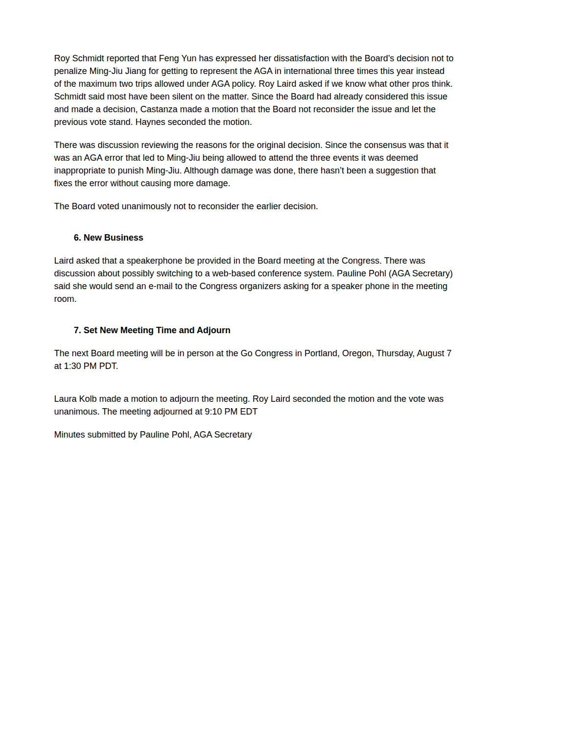Roy Schmidt reported that Feng Yun has expressed her dissatisfaction with the Board’s decision not to penalize Ming-Jiu Jiang for getting to represent the AGA in international three times this year instead of the maximum two trips allowed under AGA policy. Roy Laird asked if we know what other pros think. Schmidt said most have been silent on the matter. Since the Board had already considered this issue and made a decision, Castanza made a motion that the Board not reconsider the issue and let the previous vote stand. Haynes seconded the motion.
There was discussion reviewing the reasons for the original decision. Since the consensus was that it was an AGA error that led to Ming-Jiu being allowed to attend the three events it was deemed inappropriate to punish Ming-Jiu. Although damage was done, there hasn’t been a suggestion that fixes the error without causing more damage.
The Board voted unanimously not to reconsider the earlier decision.
6. New Business
Laird asked that a speakerphone be provided in the Board meeting at the Congress. There was discussion about possibly switching to a web-based conference system. Pauline Pohl (AGA Secretary) said she would send an e-mail to the Congress organizers asking for a speaker phone in the meeting room.
7. Set New Meeting Time and Adjourn
The next Board meeting will be in person at the Go Congress in Portland, Oregon, Thursday, August 7 at 1:30 PM PDT.
Laura Kolb made a motion to adjourn the meeting. Roy Laird seconded the motion and the vote was unanimous. The meeting adjourned at 9:10 PM EDT
Minutes submitted by Pauline Pohl, AGA Secretary